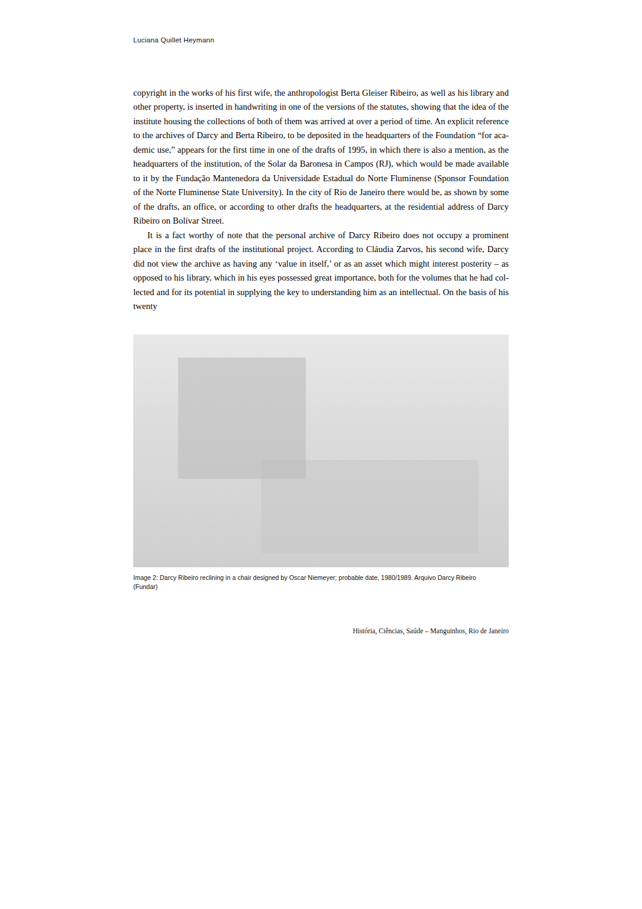Luciana Quillet Heymann
copyright in the works of his first wife, the anthropologist Berta Gleiser Ribeiro, as well as his library and other property, is inserted in handwriting in one of the versions of the statutes, showing that the idea of the institute housing the collections of both of them was arrived at over a period of time. An explicit reference to the archives of Darcy and Berta Ribeiro, to be deposited in the headquarters of the Foundation “for academic use,” appears for the first time in one of the drafts of 1995, in which there is also a mention, as the headquarters of the institution, of the Solar da Baronesa in Campos (RJ), which would be made available to it by the Fundação Mantenedora da Universidade Estadual do Norte Fluminense (Sponsor Foundation of the Norte Fluminense State University). In the city of Rio de Janeiro there would be, as shown by some of the drafts, an office, or according to other drafts the headquarters, at the residential address of Darcy Ribeiro on Bolívar Street.
It is a fact worthy of note that the personal archive of Darcy Ribeiro does not occupy a prominent place in the first drafts of the institutional project. According to Cláudia Zarvos, his second wife, Darcy did not view the archive as having any ‘value in itself,’ or as an asset which might interest posterity – as opposed to his library, which in his eyes possessed great importance, both for the volumes that he had collected and for its potential in supplying the key to understanding him as an intellectual. On the basis of his twenty
Image 2: Darcy Ribeiro reclining in a chair designed by Oscar Niemeyer; probable date, 1980/1989. Arquivo Darcy Ribeiro (Fundar)
História, Ciências, Saúde – Manguinhos, Rio de Janeiro